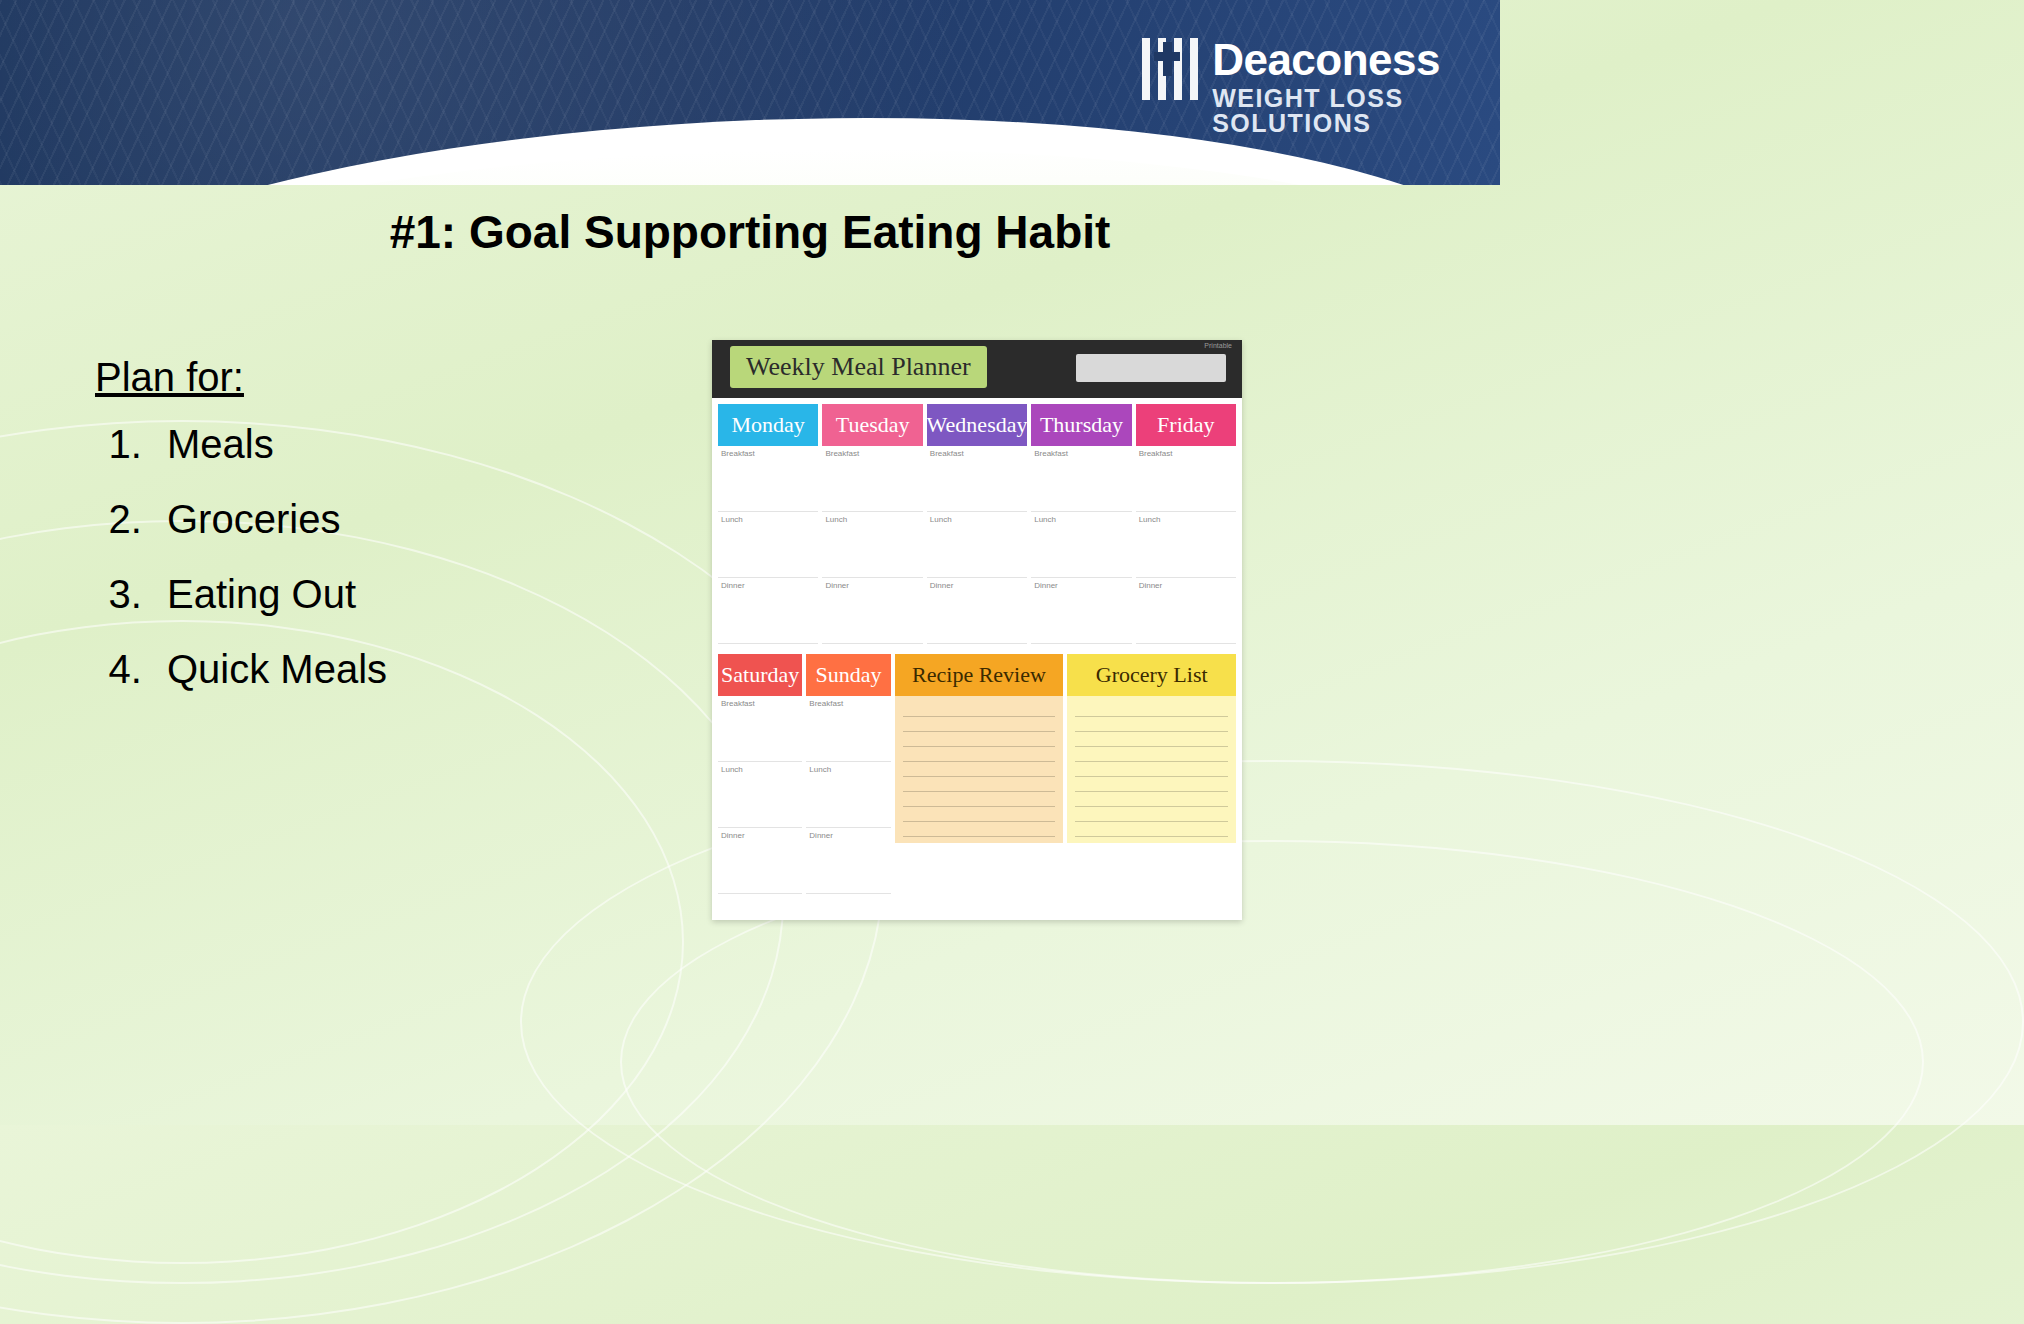Deaconess WEIGHT LOSS SOLUTIONS
#1: Goal Supporting Eating Habit
Plan for:
Meals
Groceries
Eating Out
Quick Meals
Weekly Meal Planner
Printable
Monday
Breakfast
Lunch
Dinner
Tuesday
Breakfast
Lunch
Dinner
Wednesday
Breakfast
Lunch
Dinner
Thursday
Breakfast
Lunch
Dinner
Friday
Breakfast
Lunch
Dinner
Saturday
Breakfast
Lunch
Dinner
Sunday
Breakfast
Lunch
Dinner
Recipe Review
Grocery List